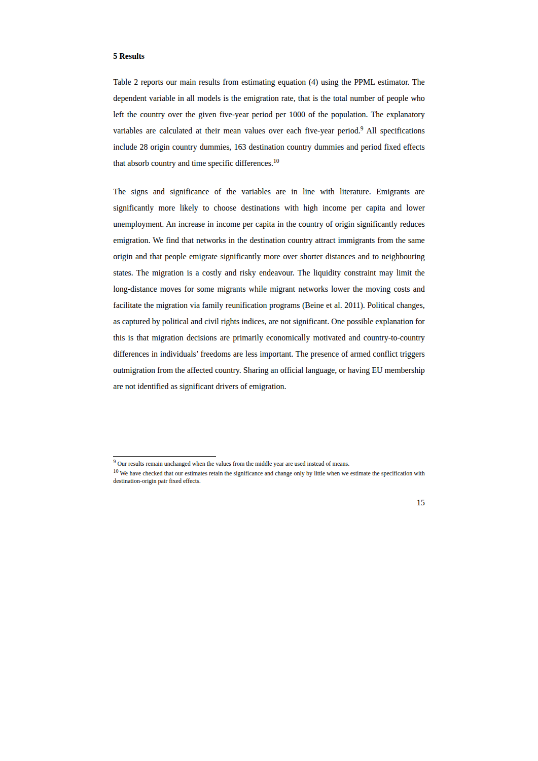5 Results
Table 2 reports our main results from estimating equation (4) using the PPML estimator. The dependent variable in all models is the emigration rate, that is the total number of people who left the country over the given five-year period per 1000 of the population. The explanatory variables are calculated at their mean values over each five-year period.9 All specifications include 28 origin country dummies, 163 destination country dummies and period fixed effects that absorb country and time specific differences.10
The signs and significance of the variables are in line with literature. Emigrants are significantly more likely to choose destinations with high income per capita and lower unemployment. An increase in income per capita in the country of origin significantly reduces emigration. We find that networks in the destination country attract immigrants from the same origin and that people emigrate significantly more over shorter distances and to neighbouring states. The migration is a costly and risky endeavour. The liquidity constraint may limit the long-distance moves for some migrants while migrant networks lower the moving costs and facilitate the migration via family reunification programs (Beine et al. 2011). Political changes, as captured by political and civil rights indices, are not significant. One possible explanation for this is that migration decisions are primarily economically motivated and country-to-country differences in individuals’ freedoms are less important. The presence of armed conflict triggers outmigration from the affected country. Sharing an official language, or having EU membership are not identified as significant drivers of emigration.
9 Our results remain unchanged when the values from the middle year are used instead of means.
10 We have checked that our estimates retain the significance and change only by little when we estimate the specification with destination-origin pair fixed effects.
15